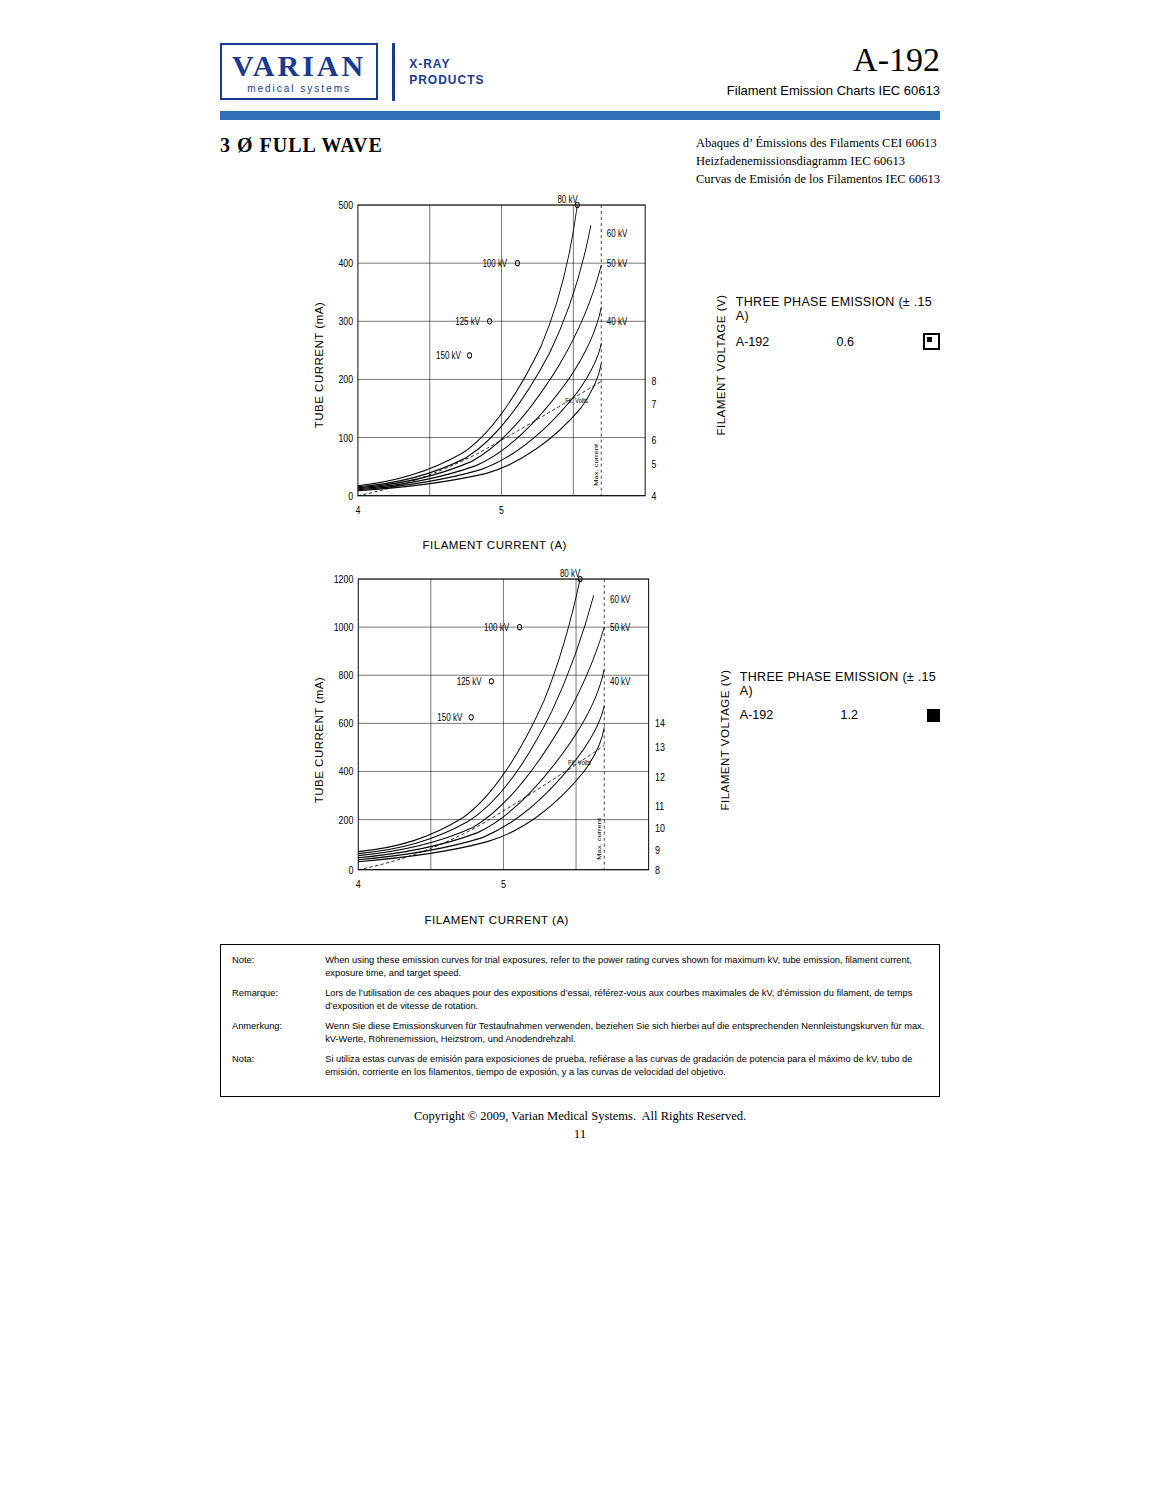VARIAN
medical systems
X-RAY
PRODUCTS
A-192
Filament Emission Charts IEC 60613
3 Ø FULL WAVE
Abaques d’ Émissions des Filaments CEI 60613
Heizfadenemissionsdiagramm IEC 60613
Curvas de Emisión de los Filamentos IEC 60613
TUBE CURRENT (mA)
FILAMENT VOLTAGE (V)
500 400 300 200 100 0 4 5 8 7 6 5 4 Max. current Fil. Volts 80 kV 60 kV 50 kV 40 kV 100 kV 125 kV 150 kV
FILAMENT CURRENT (A)
THREE PHASE EMISSION (± .15 A)
A-192 0.6
TUBE CURRENT (mA)
FILAMENT VOLTAGE (V)
1200 1000 800 600 400 200 0 4 5 14 13 12 11 10 9 8 Max. current Fil. Volts 80 kV 60 kV 50 kV 40 kV 100 kV 125 kV 150 kV
FILAMENT CURRENT (A)
THREE PHASE EMISSION (± .15 A)
A-192 1.2
| Note: | When using these emission curves for trial exposures, refer to the power rating curves shown for maximum kV, tube emission, filament current, exposure time, and target speed. |
| Remarque: | Lors de l’utilisation de ces abaques pour des expositions d’essai, référez-vous aux courbes maximales de kV, d’émission du filament, de temps d’exposition et de vitesse de rotation. |
| Anmerkung: | Wenn Sie diese Emissionskurven für Testaufnahmen verwenden, beziehen Sie sich hierbei auf die entsprechenden Nennleistungskurven für max. kV-Werte, Röhrenemission, Heizstrom, und Anodendrehzahl. |
| Nota: | Si utiliza estas curvas de emisión para exposiciones de prueba, refiérase a las curvas de gradación de potencia para el máximo de kV, tubo de emisión, corriente en los filamentos, tiempo de exposión, y a las curvas de velocidad del objetivo. |
Copyright © 2009, Varian Medical Systems. All Rights Reserved.
11